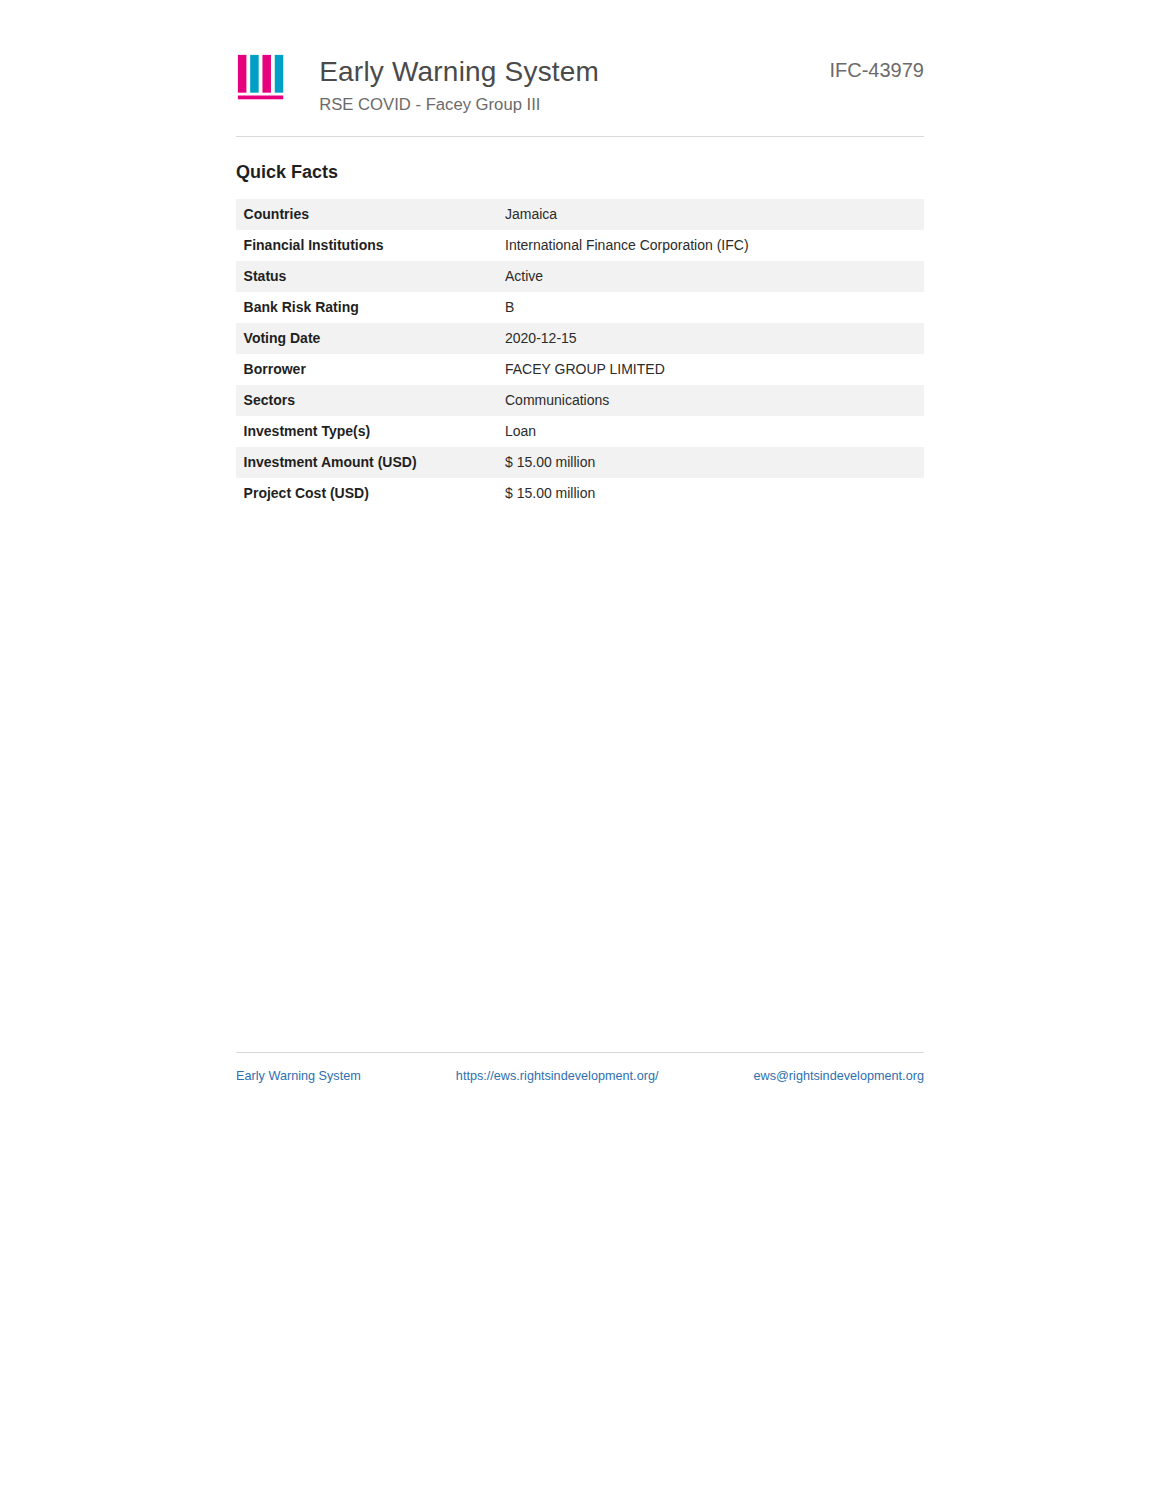Early Warning System
RSE COVID - Facey Group III
IFC-43979
Quick Facts
| Countries | Jamaica |
| Financial Institutions | International Finance Corporation (IFC) |
| Status | Active |
| Bank Risk Rating | B |
| Voting Date | 2020-12-15 |
| Borrower | FACEY GROUP LIMITED |
| Sectors | Communications |
| Investment Type(s) | Loan |
| Investment Amount (USD) | $ 15.00 million |
| Project Cost (USD) | $ 15.00 million |
Early Warning System
https://ews.rightsindevelopment.org/
ews@rightsindevelopment.org